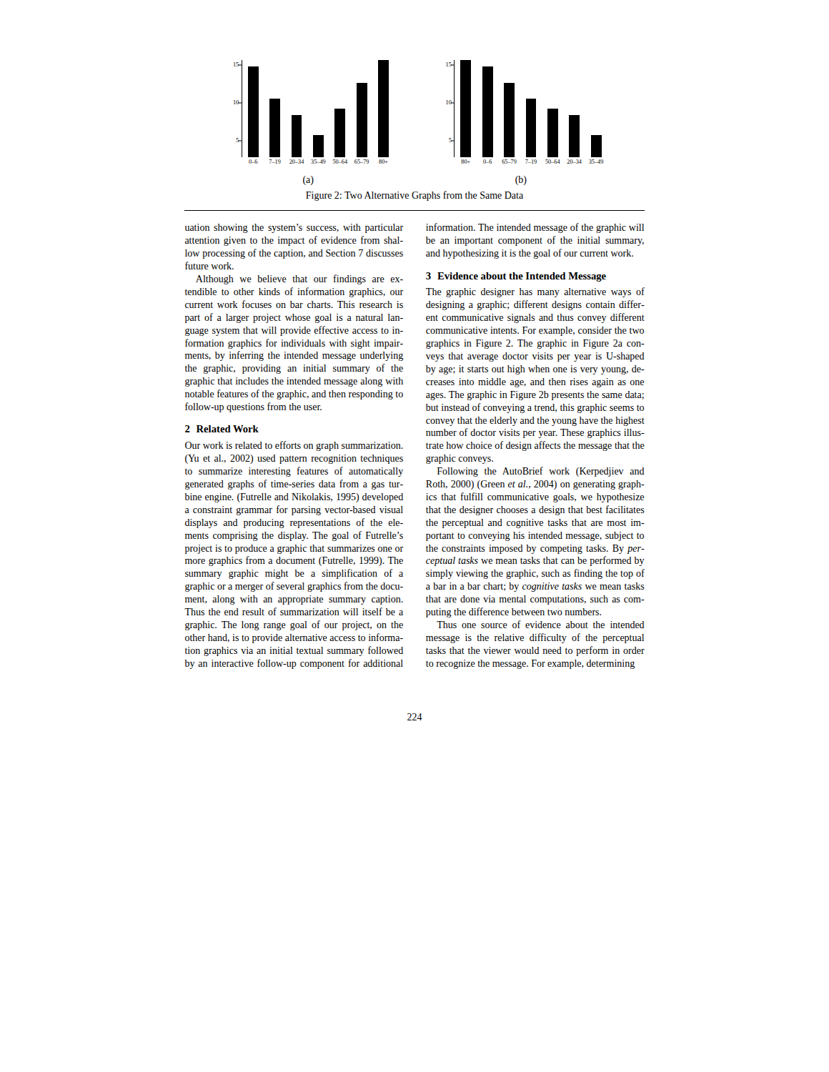15 10 5
0–6 7–19 20–34 35–49 50–64 65–79 80+
(a)
15 10 5
80+ 0–6 65–79 7–19 50–64 20–34 35–49
(b)
Figure 2: Two Alternative Graphs from the Same Data
uation showing the system’s success, with particular attention given to the impact of evidence from shallow processing of the caption, and Section 7 discusses future work.
Although we believe that our findings are extendible to other kinds of information graphics, our current work focuses on bar charts. This research is part of a larger project whose goal is a natural language system that will provide effective access to information graphics for individuals with sight impairments, by inferring the intended message underlying the graphic, providing an initial summary of the graphic that includes the intended message along with notable features of the graphic, and then responding to follow-up questions from the user.
2 Related Work
Our work is related to efforts on graph summarization. (Yu et al., 2002) used pattern recognition techniques to summarize interesting features of automatically generated graphs of time-series data from a gas turbine engine. (Futrelle and Nikolakis, 1995) developed a constraint grammar for parsing vector-based visual displays and producing representations of the elements comprising the display. The goal of Futrelle’s project is to produce a graphic that summarizes one or more graphics from a document (Futrelle, 1999). The summary graphic might be a simplification of a graphic or a merger of several graphics from the document, along with an appropriate summary caption. Thus the end result of summarization will itself be a graphic. The long range goal of our project, on the other hand, is to provide alternative access to information graphics via an initial textual summary followed by an interactive follow-up component for additional information. The intended message of the graphic will be an important component of the initial summary, and hypothesizing it is the goal of our current work.
3 Evidence about the Intended Message
The graphic designer has many alternative ways of designing a graphic; different designs contain different communicative signals and thus convey different communicative intents. For example, consider the two graphics in Figure 2. The graphic in Figure 2a conveys that average doctor visits per year is U-shaped by age; it starts out high when one is very young, decreases into middle age, and then rises again as one ages. The graphic in Figure 2b presents the same data; but instead of conveying a trend, this graphic seems to convey that the elderly and the young have the highest number of doctor visits per year. These graphics illustrate how choice of design affects the message that the graphic conveys.
Following the AutoBrief work (Kerpedjiev and Roth, 2000) (Green et al., 2004) on generating graphics that fulfill communicative goals, we hypothesize that the designer chooses a design that best facilitates the perceptual and cognitive tasks that are most important to conveying his intended message, subject to the constraints imposed by competing tasks. By perceptual tasks we mean tasks that can be performed by simply viewing the graphic, such as finding the top of a bar in a bar chart; by cognitive tasks we mean tasks that are done via mental computations, such as computing the difference between two numbers.
Thus one source of evidence about the intended message is the relative difficulty of the perceptual tasks that the viewer would need to perform in order to recognize the message. For example, determining
224